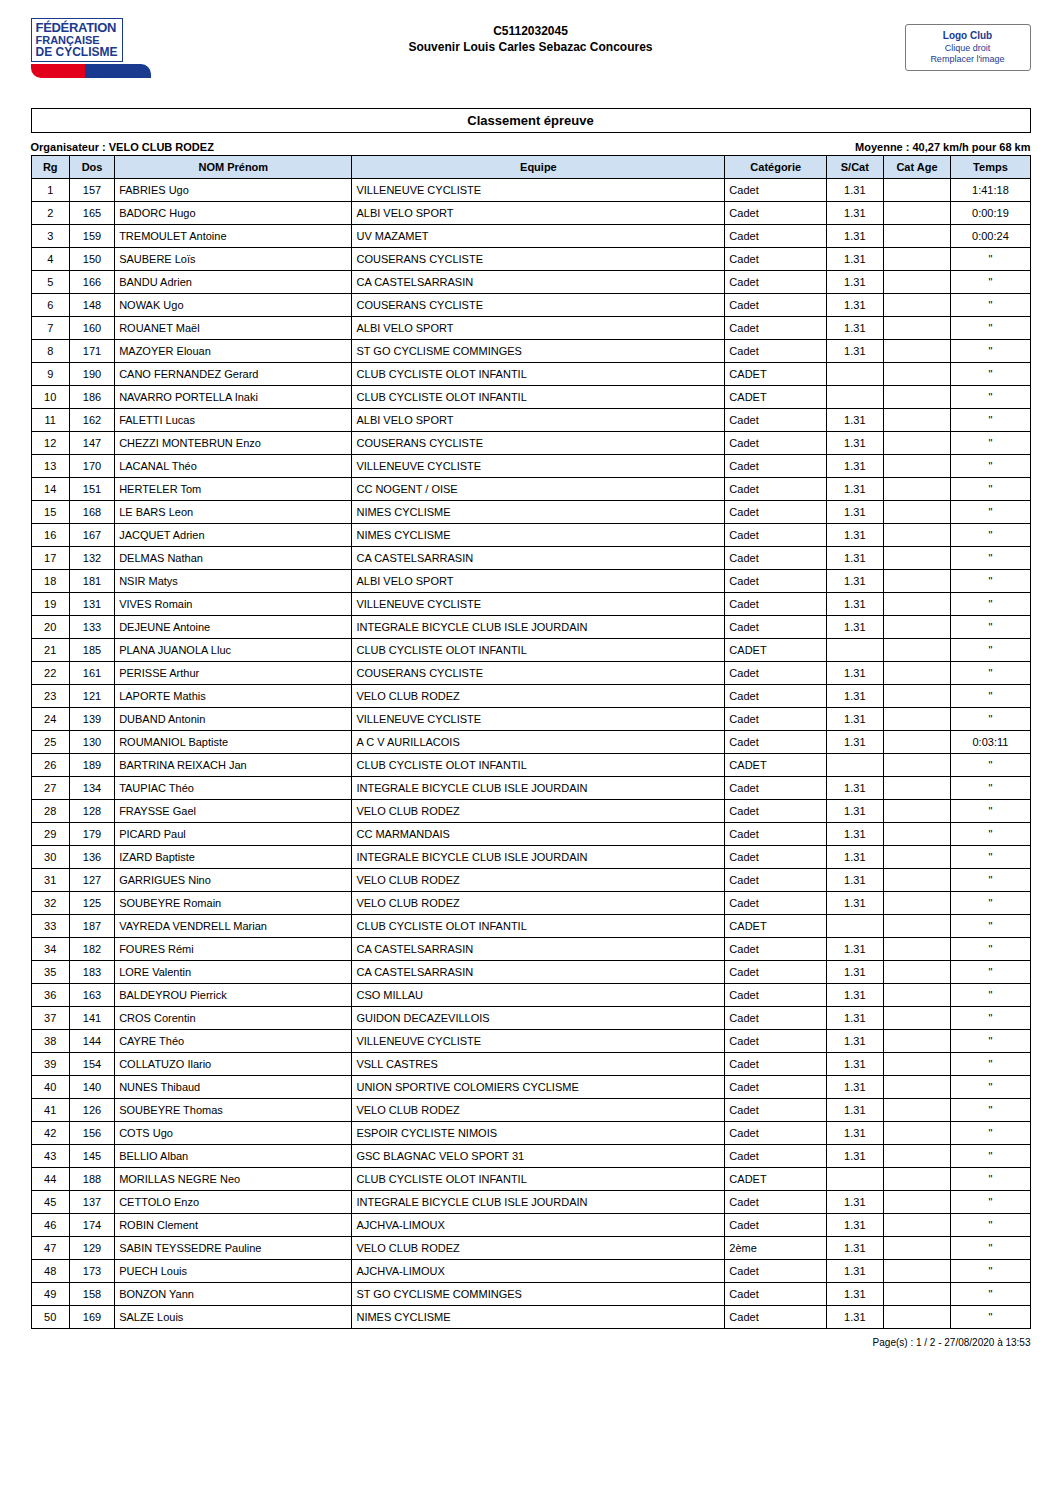FÉDÉRATION
FRANÇAISE
DE CYCLISME
C5112032045 Souvenir Louis Carles Sebazac Concoures
Logo Club
Clique droit
Remplacer l'image
Classement épreuve
Organisateur : VELO CLUB RODEZ
Moyenne : 40,27 km/h pour 68 km
| Rg | Dos | NOM Prénom | Equipe | Catégorie | S/Cat | Cat Age | Temps |
| --- | --- | --- | --- | --- | --- | --- | --- |
| 1 | 157 | FABRIES Ugo | VILLENEUVE CYCLISTE | Cadet | 1.31 | | 1:41:18 |
| 2 | 165 | BADORC Hugo | ALBI VELO SPORT | Cadet | 1.31 | | 0:00:19 |
| 3 | 159 | TREMOULET Antoine | UV MAZAMET | Cadet | 1.31 | | 0:00:24 |
| 4 | 150 | SAUBERE Loïs | COUSERANS CYCLISTE | Cadet | 1.31 | | " |
| 5 | 166 | BANDU Adrien | CA CASTELSARRASIN | Cadet | 1.31 | | " |
| 6 | 148 | NOWAK Ugo | COUSERANS CYCLISTE | Cadet | 1.31 | | " |
| 7 | 160 | ROUANET Maël | ALBI VELO SPORT | Cadet | 1.31 | | " |
| 8 | 171 | MAZOYER Elouan | ST GO CYCLISME COMMINGES | Cadet | 1.31 | | " |
| 9 | 190 | CANO FERNANDEZ Gerard | CLUB CYCLISTE OLOT INFANTIL | CADET | | | " |
| 10 | 186 | NAVARRO PORTELLA Inaki | CLUB CYCLISTE OLOT INFANTIL | CADET | | | " |
| 11 | 162 | FALETTI Lucas | ALBI VELO SPORT | Cadet | 1.31 | | " |
| 12 | 147 | CHEZZI MONTEBRUN Enzo | COUSERANS CYCLISTE | Cadet | 1.31 | | " |
| 13 | 170 | LACANAL Théo | VILLENEUVE CYCLISTE | Cadet | 1.31 | | " |
| 14 | 151 | HERTELER Tom | CC NOGENT / OISE | Cadet | 1.31 | | " |
| 15 | 168 | LE BARS Leon | NIMES CYCLISME | Cadet | 1.31 | | " |
| 16 | 167 | JACQUET Adrien | NIMES CYCLISME | Cadet | 1.31 | | " |
| 17 | 132 | DELMAS Nathan | CA CASTELSARRASIN | Cadet | 1.31 | | " |
| 18 | 181 | NSIR Matys | ALBI VELO SPORT | Cadet | 1.31 | | " |
| 19 | 131 | VIVES Romain | VILLENEUVE CYCLISTE | Cadet | 1.31 | | " |
| 20 | 133 | DEJEUNE Antoine | INTEGRALE BICYCLE CLUB ISLE JOURDAIN | Cadet | 1.31 | | " |
| 21 | 185 | PLANA JUANOLA Lluc | CLUB CYCLISTE OLOT INFANTIL | CADET | | | " |
| 22 | 161 | PERISSE Arthur | COUSERANS CYCLISTE | Cadet | 1.31 | | " |
| 23 | 121 | LAPORTE Mathis | VELO CLUB RODEZ | Cadet | 1.31 | | " |
| 24 | 139 | DUBAND Antonin | VILLENEUVE CYCLISTE | Cadet | 1.31 | | " |
| 25 | 130 | ROUMANIOL Baptiste | A C V AURILLACOIS | Cadet | 1.31 | | 0:03:11 |
| 26 | 189 | BARTRINA REIXACH Jan | CLUB CYCLISTE OLOT INFANTIL | CADET | | | " |
| 27 | 134 | TAUPIAC Théo | INTEGRALE BICYCLE CLUB ISLE JOURDAIN | Cadet | 1.31 | | " |
| 28 | 128 | FRAYSSE Gael | VELO CLUB RODEZ | Cadet | 1.31 | | " |
| 29 | 179 | PICARD Paul | CC MARMANDAIS | Cadet | 1.31 | | " |
| 30 | 136 | IZARD Baptiste | INTEGRALE BICYCLE CLUB ISLE JOURDAIN | Cadet | 1.31 | | " |
| 31 | 127 | GARRIGUES Nino | VELO CLUB RODEZ | Cadet | 1.31 | | " |
| 32 | 125 | SOUBEYRE Romain | VELO CLUB RODEZ | Cadet | 1.31 | | " |
| 33 | 187 | VAYREDA VENDRELL Marian | CLUB CYCLISTE OLOT INFANTIL | CADET | | | " |
| 34 | 182 | FOURES Rémi | CA CASTELSARRASIN | Cadet | 1.31 | | " |
| 35 | 183 | LORE Valentin | CA CASTELSARRASIN | Cadet | 1.31 | | " |
| 36 | 163 | BALDEYROU Pierrick | CSO MILLAU | Cadet | 1.31 | | " |
| 37 | 141 | CROS Corentin | GUIDON DECAZEVILLOIS | Cadet | 1.31 | | " |
| 38 | 144 | CAYRE Théo | VILLENEUVE CYCLISTE | Cadet | 1.31 | | " |
| 39 | 154 | COLLATUZO Ilario | VSLL CASTRES | Cadet | 1.31 | | " |
| 40 | 140 | NUNES Thibaud | UNION SPORTIVE COLOMIERS CYCLISME | Cadet | 1.31 | | " |
| 41 | 126 | SOUBEYRE Thomas | VELO CLUB RODEZ | Cadet | 1.31 | | " |
| 42 | 156 | COTS Ugo | ESPOIR CYCLISTE NIMOIS | Cadet | 1.31 | | " |
| 43 | 145 | BELLIO Alban | GSC BLAGNAC VELO SPORT 31 | Cadet | 1.31 | | " |
| 44 | 188 | MORILLAS NEGRE Neo | CLUB CYCLISTE OLOT INFANTIL | CADET | | | " |
| 45 | 137 | CETTOLO Enzo | INTEGRALE BICYCLE CLUB ISLE JOURDAIN | Cadet | 1.31 | | " |
| 46 | 174 | ROBIN Clement | AJCHVA-LIMOUX | Cadet | 1.31 | | " |
| 47 | 129 | SABIN TEYSSEDRE Pauline | VELO CLUB RODEZ | 2ème | 1.31 | | " |
| 48 | 173 | PUECH Louis | AJCHVA-LIMOUX | Cadet | 1.31 | | " |
| 49 | 158 | BONZON Yann | ST GO CYCLISME COMMINGES | Cadet | 1.31 | | " |
| 50 | 169 | SALZE Louis | NIMES CYCLISME | Cadet | 1.31 | | " |
Page(s) : 1 / 2 - 27/08/2020 à 13:53